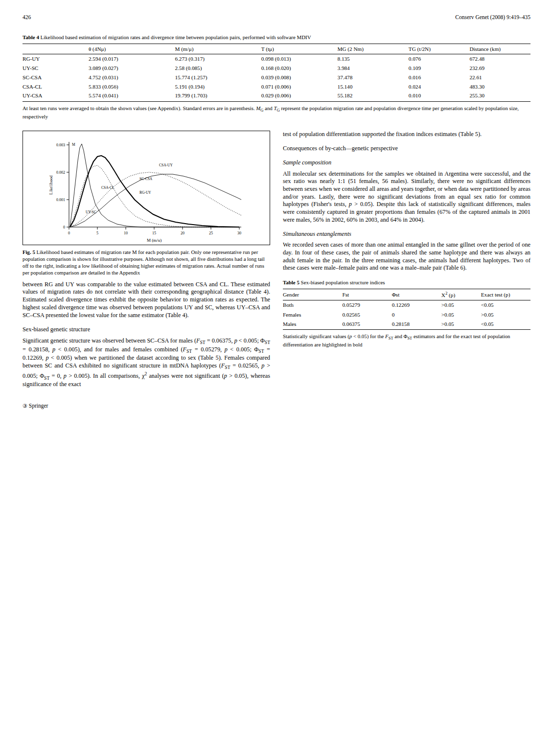426 Conserv Genet (2008) 9:419–435
Table 4 Likelihood based estimation of migration rates and divergence time between population pairs, performed with software MDIV
| | θ (4Nμ) | M (m/μ) | T (tμ) | MG (2 Nm) | TG (t/2N) | Distance (km) |
| --- | --- | --- | --- | --- | --- | --- |
| RG-UY | 2.594 (0.017) | 6.273 (0.317) | 0.098 (0.013) | 8.135 | 0.076 | 672.48 |
| UY-SC | 3.089 (0.027) | 2.58 (0.085) | 0.168 (0.020) | 3.984 | 0.109 | 232.69 |
| SC-CSA | 4.752 (0.031) | 15.774 (1.257) | 0.039 (0.008) | 37.478 | 0.016 | 22.61 |
| CSA-CL | 5.833 (0.056) | 5.191 (0.194) | 0.071 (0.006) | 15.140 | 0.024 | 483.30 |
| UY-CSA | 5.574 (0.041) | 19.799 (1.703) | 0.029 (0.006) | 55.182 | 0.010 | 255.30 |
At least ten runs were averaged to obtain the shown values (see Appendix). Standard errors are in parenthesis. MG and TG represent the population migration rate and population divergence time per generation scaled by population size, respectively
0 0.001 0.002 0.003 0 5 10 15 20 25 30 M (m/u) Likelihood UY-SC CSA-CL RG-UY SC-CSA CSA-UY M
Fig. 5 Likelihood based estimates of migration rate M for each population pair. Only one representative run per population comparison is shown for illustrative purposes. Although not shown, all five distributions had a long tail off to the right, indicating a low likelihood of obtaining higher estimates of migration rates. Actual number of runs per population comparison are detailed in the Appendix
between RG and UY was comparable to the value estimated between CSA and CL. These estimated values of migration rates do not correlate with their corresponding geographical distance (Table 4). Estimated scaled divergence times exhibit the opposite behavior to migration rates as expected. The highest scaled divergence time was observed between populations UY and SC, whereas UY–CSA and SC–CSA presented the lowest value for the same estimator (Table 4).
Sex-biased genetic structure
Significant genetic structure was observed between SC–CSA for males (FST = 0.06375, p < 0.005; ΦST = 0.28158, p < 0.005), and for males and females combined (FST = 0.05279, p < 0.005; ΦST = 0.12269, p < 0.005) when we partitioned the dataset according to sex (Table 5). Females compared between SC and CSA exhibited no significant structure in mtDNA haplotypes (FST = 0.02565, p > 0.005; ΦST = 0, p > 0.005). In all comparisons, χ2 analyses were not significant (p > 0.05), whereas significance of the exact
test of population differentiation supported the fixation indices estimates (Table 5).
Consequences of by-catch—genetic perspective
Sample composition
All molecular sex determinations for the samples we obtained in Argentina were successful, and the sex ratio was nearly 1:1 (51 females, 56 males). Similarly, there were no significant differences between sexes when we considered all areas and years together, or when data were partitioned by areas and/or years. Lastly, there were no significant deviations from an equal sex ratio for common haplotypes (Fisher's tests, p > 0.05). Despite this lack of statistically significant differences, males were consistently captured in greater proportions than females (67% of the captured animals in 2001 were males, 56% in 2002, 60% in 2003, and 64% in 2004).
Simultaneous entanglements
We recorded seven cases of more than one animal entangled in the same gillnet over the period of one day. In four of these cases, the pair of animals shared the same haplotype and there was always an adult female in the pair. In the three remaining cases, the animals had different haplotypes. Two of these cases were male–female pairs and one was a male–male pair (Table 6).
Table 5 Sex-biased population structure indices
| Gender | Fst | Φst | X 2 (p) | Exact test (p) |
| --- | --- | --- | --- | --- |
| Both | 0.05279 | 0.12269 | >0.05 | <0.05 |
| Females | 0.02565 | 0 | >0.05 | >0.05 |
| Males | 0.06375 | 0.28158 | >0.05 | <0.05 |
Statistically significant values (p < 0.05) for the FST and ΦST estimators and for the exact test of population differentiation are highlighted in bold
③ Springer